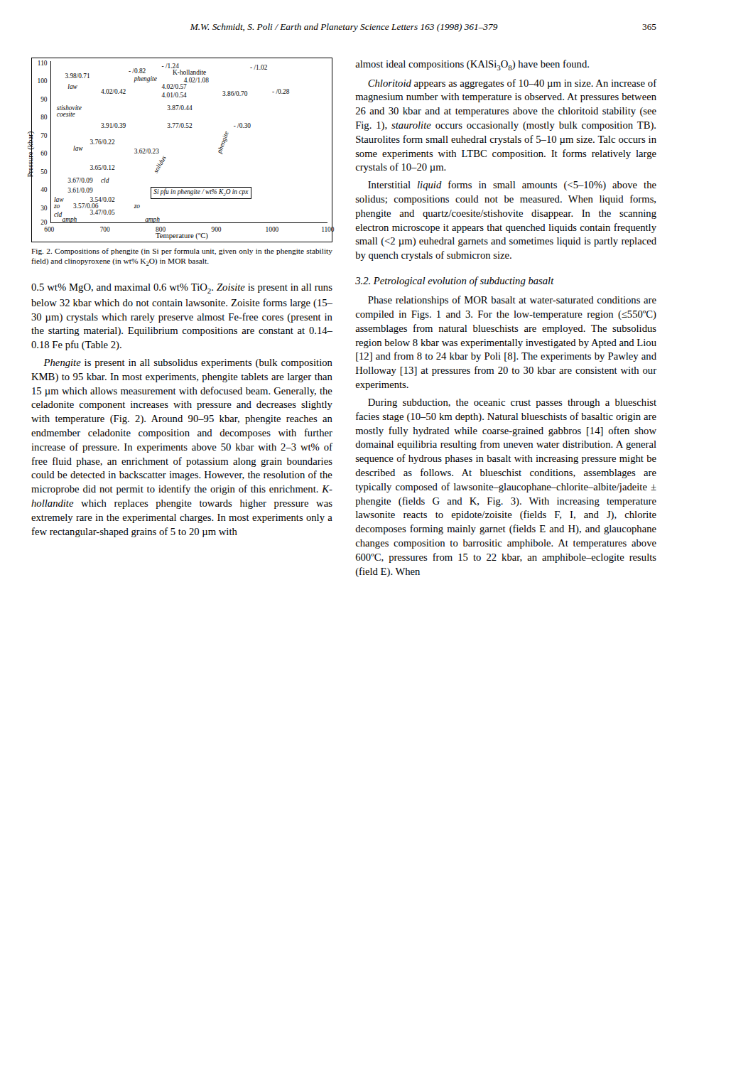M.W. Schmidt, S. Poli / Earth and Planetary Science Letters 163 (1998) 361–379 365
Pressure (kbar)
110 100 90 80 70 60 50 40 30 20
- /1.24 3.98/0.71 - /0.82 K-hollandite - /1.02 phengite 4.02/1.08 law 4.02/0.42 4.02/0.57 4.01/0.54 3.86/0.70 - /0.28 stishovite coesite 3.87/0.44 3.91/0.39 3.77/0.52 - /0.30 3.76/0.22 3.62/0.23 law phengite 3.65/0.12 3.67/0.09 cld 3.61/0.09 solidus law 3.54/0.02 3.57/0.06 zo 3.47/0.05 zo cld amph amph
Si pfu in phengite / wt% K2 O in cpx
600 700 800 900 1000 1100
Temperature (ºC)
Fig. 2. Compositions of phengite (in Si per formula unit, given only in the phengite stability field) and clinopyroxene (in wt% K2 O) in MOR basalt.
0.5 wt% MgO, and maximal 0.6 wt% TiO2. Zoisite is present in all runs below 32 kbar which do not contain lawsonite. Zoisite forms large (15–30 µm) crystals which rarely preserve almost Fe-free cores (present in the starting material). Equilibrium compositions are constant at 0.14–0.18 Fe pfu (Table 2).
Phengite is present in all subsolidus experiments (bulk composition KMB) to 95 kbar. In most experiments, phengite tablets are larger than 15 µm which allows measurement with defocused beam. Generally, the celadonite component increases with pressure and decreases slightly with temperature (Fig. 2). Around 90–95 kbar, phengite reaches an endmember celadonite composition and decomposes with further increase of pressure. In experiments above 50 kbar with 2–3 wt% of free fluid phase, an enrichment of potassium along grain boundaries could be detected in backscatter images. However, the resolution of the microprobe did not permit to identify the origin of this enrichment. K-hollandite which replaces phengite towards higher pressure was extremely rare in the experimental charges. In most experiments only a few rectangular-shaped grains of 5 to 20 µm with
almost ideal compositions (KAlSi3 O8) have been found.
Chloritoid appears as aggregates of 10–40 µm in size. An increase of magnesium number with temperature is observed. At pressures between 26 and 30 kbar and at temperatures above the chloritoid stability (see Fig. 1), staurolite occurs occasionally (mostly bulk composition TB). Staurolites form small euhedral crystals of 5–10 µm size. Talc occurs in some experiments with LTBC composition. It forms relatively large crystals of 10–20 µm.
Interstitial liquid forms in small amounts (<5–10%) above the solidus; compositions could not be measured. When liquid forms, phengite and quartz/coesite/stishovite disappear. In the scanning electron microscope it appears that quenched liquids contain frequently small (<2 µm) euhedral garnets and sometimes liquid is partly replaced by quench crystals of submicron size.
3.2. Petrological evolution of subducting basalt
Phase relationships of MOR basalt at water-saturated conditions are compiled in Figs. 1 and 3. For the low-temperature region (≤550ºC) assemblages from natural blueschists are employed. The subsolidus region below 8 kbar was experimentally investigated by Apted and Liou [12] and from 8 to 24 kbar by Poli [8]. The experiments by Pawley and Holloway [13] at pressures from 20 to 30 kbar are consistent with our experiments.
During subduction, the oceanic crust passes through a blueschist facies stage (10–50 km depth). Natural blueschists of basaltic origin are mostly fully hydrated while coarse-grained gabbros [14] often show domainal equilibria resulting from uneven water distribution. A general sequence of hydrous phases in basalt with increasing pressure might be described as follows. At blueschist conditions, assemblages are typically composed of lawsonite–glaucophane–chlorite–albite/jadeite ± phengite (fields G and K, Fig. 3). With increasing temperature lawsonite reacts to epidote/zoisite (fields F, I, and J), chlorite decomposes forming mainly garnet (fields E and H), and glaucophane changes composition to barrositic amphibole. At temperatures above 600ºC, pressures from 15 to 22 kbar, an amphibole–eclogite results (field E). When